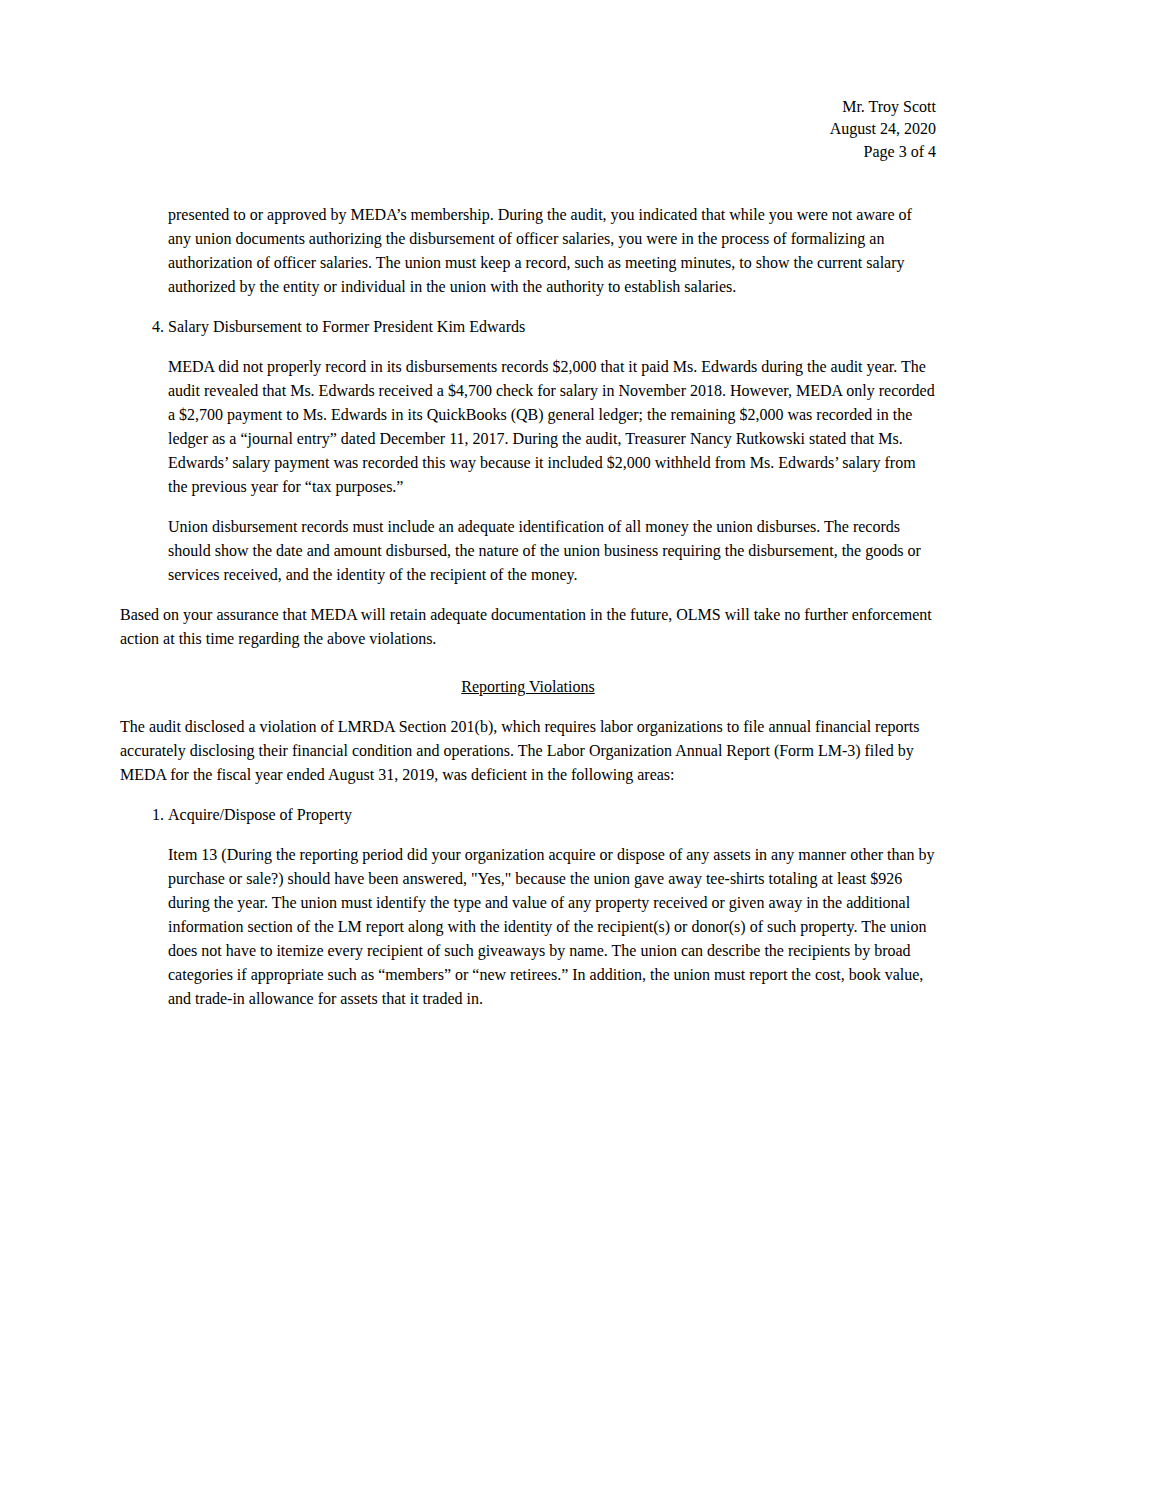Mr. Troy Scott
August 24, 2020
Page 3 of 4
presented to or approved by MEDA’s membership. During the audit, you indicated that while you were not aware of any union documents authorizing the disbursement of officer salaries, you were in the process of formalizing an authorization of officer salaries. The union must keep a record, such as meeting minutes, to show the current salary authorized by the entity or individual in the union with the authority to establish salaries.
Salary Disbursement to Former President Kim Edwards
MEDA did not properly record in its disbursements records $2,000 that it paid Ms. Edwards during the audit year. The audit revealed that Ms. Edwards received a $4,700 check for salary in November 2018. However, MEDA only recorded a $2,700 payment to Ms. Edwards in its QuickBooks (QB) general ledger; the remaining $2,000 was recorded in the ledger as a “journal entry” dated December 11, 2017. During the audit, Treasurer Nancy Rutkowski stated that Ms. Edwards’ salary payment was recorded this way because it included $2,000 withheld from Ms. Edwards’ salary from the previous year for “tax purposes.”
Union disbursement records must include an adequate identification of all money the union disburses. The records should show the date and amount disbursed, the nature of the union business requiring the disbursement, the goods or services received, and the identity of the recipient of the money.
Based on your assurance that MEDA will retain adequate documentation in the future, OLMS will take no further enforcement action at this time regarding the above violations.
Reporting Violations
The audit disclosed a violation of LMRDA Section 201(b), which requires labor organizations to file annual financial reports accurately disclosing their financial condition and operations. The Labor Organization Annual Report (Form LM-3) filed by MEDA for the fiscal year ended August 31, 2019, was deficient in the following areas:
Acquire/Dispose of Property
Item 13 (During the reporting period did your organization acquire or dispose of any assets in any manner other than by purchase or sale?) should have been answered, "Yes," because the union gave away tee-shirts totaling at least $926 during the year. The union must identify the type and value of any property received or given away in the additional information section of the LM report along with the identity of the recipient(s) or donor(s) of such property. The union does not have to itemize every recipient of such giveaways by name. The union can describe the recipients by broad categories if appropriate such as “members” or “new retirees.” In addition, the union must report the cost, book value, and trade-in allowance for assets that it traded in.